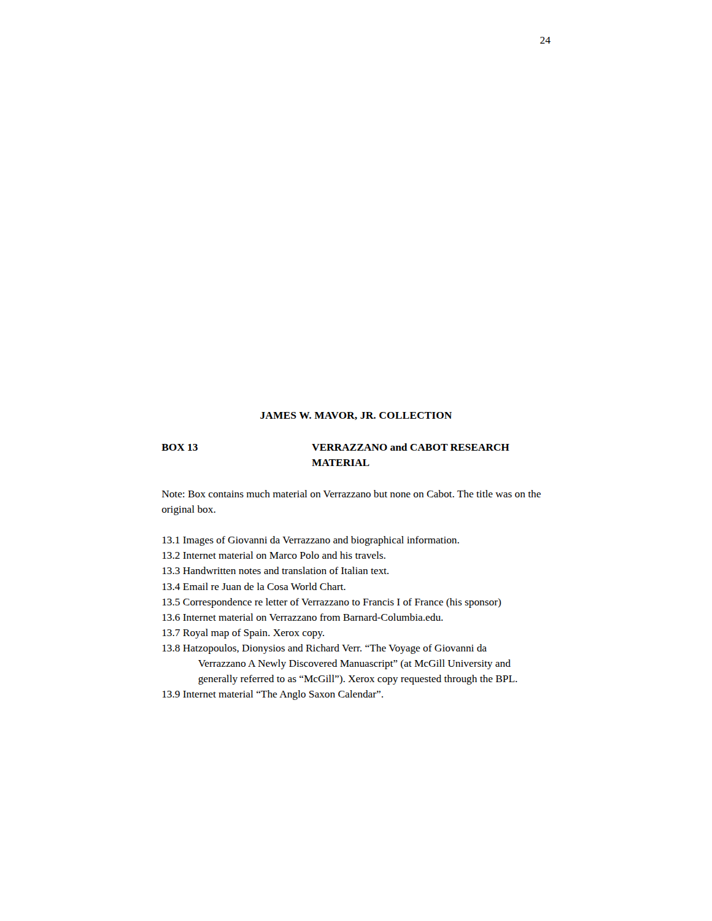24
JAMES W. MAVOR, JR. COLLECTION
BOX 13 VERRAZZANO and CABOT RESEARCH MATERIAL
Note: Box contains much material on Verrazzano but none on Cabot. The title was on the original box.
13.1 Images of Giovanni da Verrazzano and biographical information.
13.2 Internet material on Marco Polo and his travels.
13.3 Handwritten notes and translation of Italian text.
13.4 Email re Juan de la Cosa World Chart.
13.5 Correspondence re letter of Verrazzano to Francis I of France (his sponsor)
13.6 Internet material on Verrazzano from Barnard-Columbia.edu.
13.7 Royal map of Spain. Xerox copy.
13.8 Hatzopoulos, Dionysios and Richard Verr. “The Voyage of Giovanni da Verrazzano A Newly Discovered Manuascript” (at McGill University and generally referred to as “McGill”). Xerox copy requested through the BPL.
13.9 Internet material “The Anglo Saxon Calendar”.